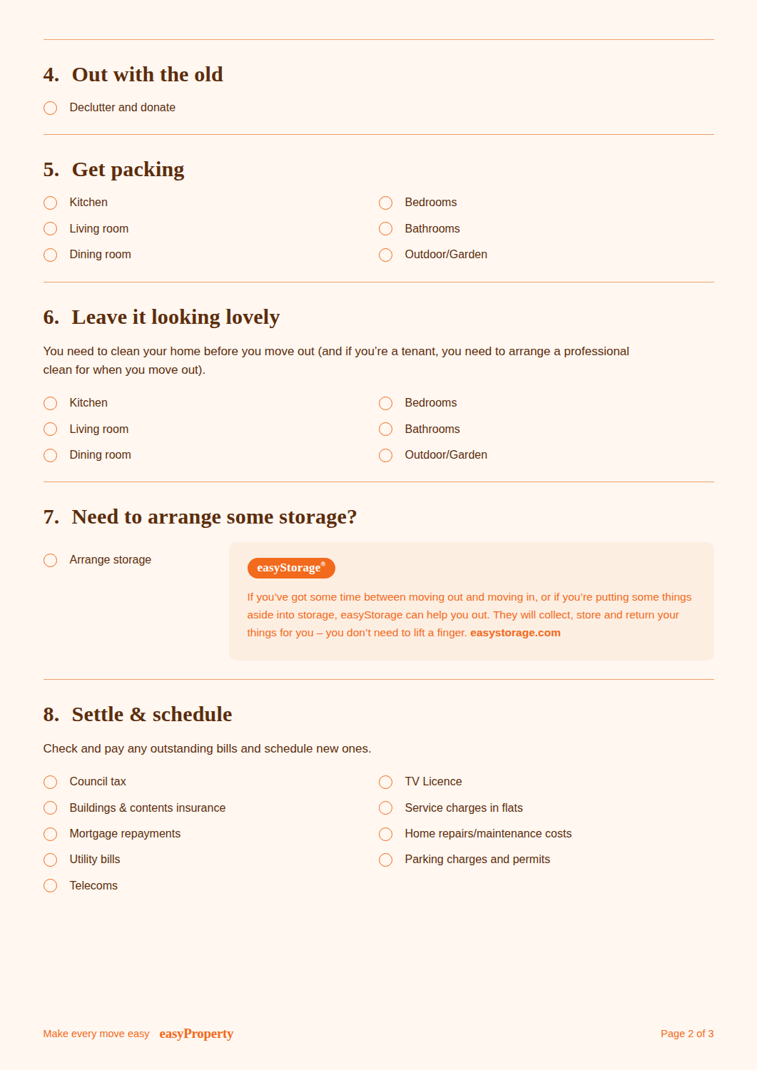4. Out with the old
Declutter and donate
5. Get packing
Kitchen
Living room
Dining room
Bedrooms
Bathrooms
Outdoor/Garden
6. Leave it looking lovely
You need to clean your home before you move out (and if you’re a tenant, you need to arrange a professional clean for when you move out).
Kitchen
Living room
Dining room
Bedrooms
Bathrooms
Outdoor/Garden
7. Need to arrange some storage?
Arrange storage
easyStorage®
If you’ve got some time between moving out and moving in, or if you’re putting some things aside into storage, easyStorage can help you out. They will collect, store and return your things for you – you don’t need to lift a finger. easystorage.com
8. Settle & schedule
Check and pay any outstanding bills and schedule new ones.
Council tax
Buildings & contents insurance
Mortgage repayments
Utility bills
Telecoms
TV Licence
Service charges in flats
Home repairs/maintenance costs
Parking charges and permits
Make every move easy easyProperty
Page 2 of 3